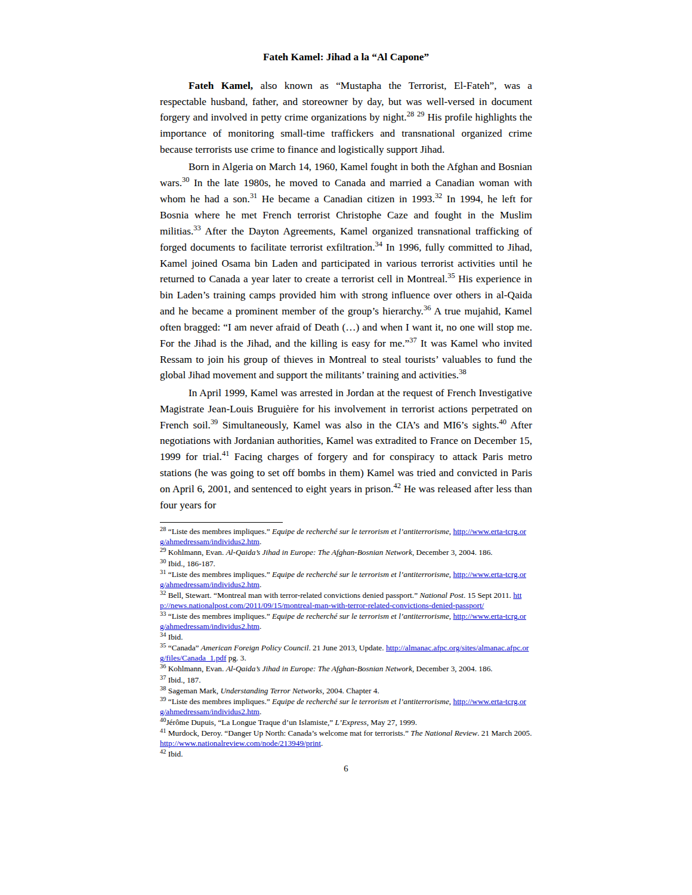Fateh Kamel: Jihad a la “Al Capone”
Fateh Kamel, also known as “Mustapha the Terrorist, El-Fateh”, was a respectable husband, father, and storeowner by day, but was well-versed in document forgery and involved in petty crime organizations by night.28 29 His profile highlights the importance of monitoring small-time traffickers and transnational organized crime because terrorists use crime to finance and logistically support Jihad.
Born in Algeria on March 14, 1960, Kamel fought in both the Afghan and Bosnian wars.30 In the late 1980s, he moved to Canada and married a Canadian woman with whom he had a son.31 He became a Canadian citizen in 1993.32 In 1994, he left for Bosnia where he met French terrorist Christophe Caze and fought in the Muslim militias.33 After the Dayton Agreements, Kamel organized transnational trafficking of forged documents to facilitate terrorist exfiltration.34 In 1996, fully committed to Jihad, Kamel joined Osama bin Laden and participated in various terrorist activities until he returned to Canada a year later to create a terrorist cell in Montreal.35 His experience in bin Laden’s training camps provided him with strong influence over others in al-Qaida and he became a prominent member of the group’s hierarchy.36 A true mujahid, Kamel often bragged: “I am never afraid of Death (…) and when I want it, no one will stop me. For the Jihad is the Jihad, and the killing is easy for me.”37 It was Kamel who invited Ressam to join his group of thieves in Montreal to steal tourists’ valuables to fund the global Jihad movement and support the militants’ training and activities.38
In April 1999, Kamel was arrested in Jordan at the request of French Investigative Magistrate Jean-Louis Bruguière for his involvement in terrorist actions perpetrated on French soil.39 Simultaneously, Kamel was also in the CIA’s and MI6’s sights.40 After negotiations with Jordanian authorities, Kamel was extradited to France on December 15, 1999 for trial.41 Facing charges of forgery and for conspiracy to attack Paris metro stations (he was going to set off bombs in them) Kamel was tried and convicted in Paris on April 6, 2001, and sentenced to eight years in prison.42 He was released after less than four years for
28 “Liste des membres impliques.” Equipe de recherché sur le terrorism et l’antiterrorisme, http://www.erta-tcrg.org/ahmedressam/individus2.htm.
29 Kohlmann, Evan. Al-Qaida’s Jihad in Europe: The Afghan-Bosnian Network, December 3, 2004. 186.
30 Ibid., 186-187.
31 “Liste des membres impliques.” Equipe de recherché sur le terrorism et l’antiterrorisme, http://www.erta-tcrg.org/ahmedressam/individus2.htm.
32 Bell, Stewart. “Montreal man with terror-related convictions denied passport.” National Post. 15 Sept 2011. http://news.nationalpost.com/2011/09/15/montreal-man-with-terror-related-convictions-denied-passport/
33 “Liste des membres impliques.” Equipe de recherché sur le terrorism et l’antiterrorisme, http://www.erta-tcrg.org/ahmedressam/individus2.htm.
34 Ibid.
35 “Canada” American Foreign Policy Council. 21 June 2013, Update. http://almanac.afpc.org/sites/almanac.afpc.org/files/Canada_1.pdf pg. 3.
36 Kohlmann, Evan. Al-Qaida’s Jihad in Europe: The Afghan-Bosnian Network, December 3, 2004. 186.
37 Ibid., 187.
38 Sageman Mark, Understanding Terror Networks, 2004. Chapter 4.
39 “Liste des membres impliques.” Equipe de recherché sur le terrorism et l’antiterrorisme, http://www.erta-tcrg.org/ahmedressam/individus2.htm.
40Jérôme Dupuis, “La Longue Traque d’un Islamiste,” L’Express, May 27, 1999.
41 Murdock, Deroy. “Danger Up North: Canada’s welcome mat for terrorists.” The National Review. 21 March 2005. http://www.nationalreview.com/node/213949/print.
42 Ibid.
6